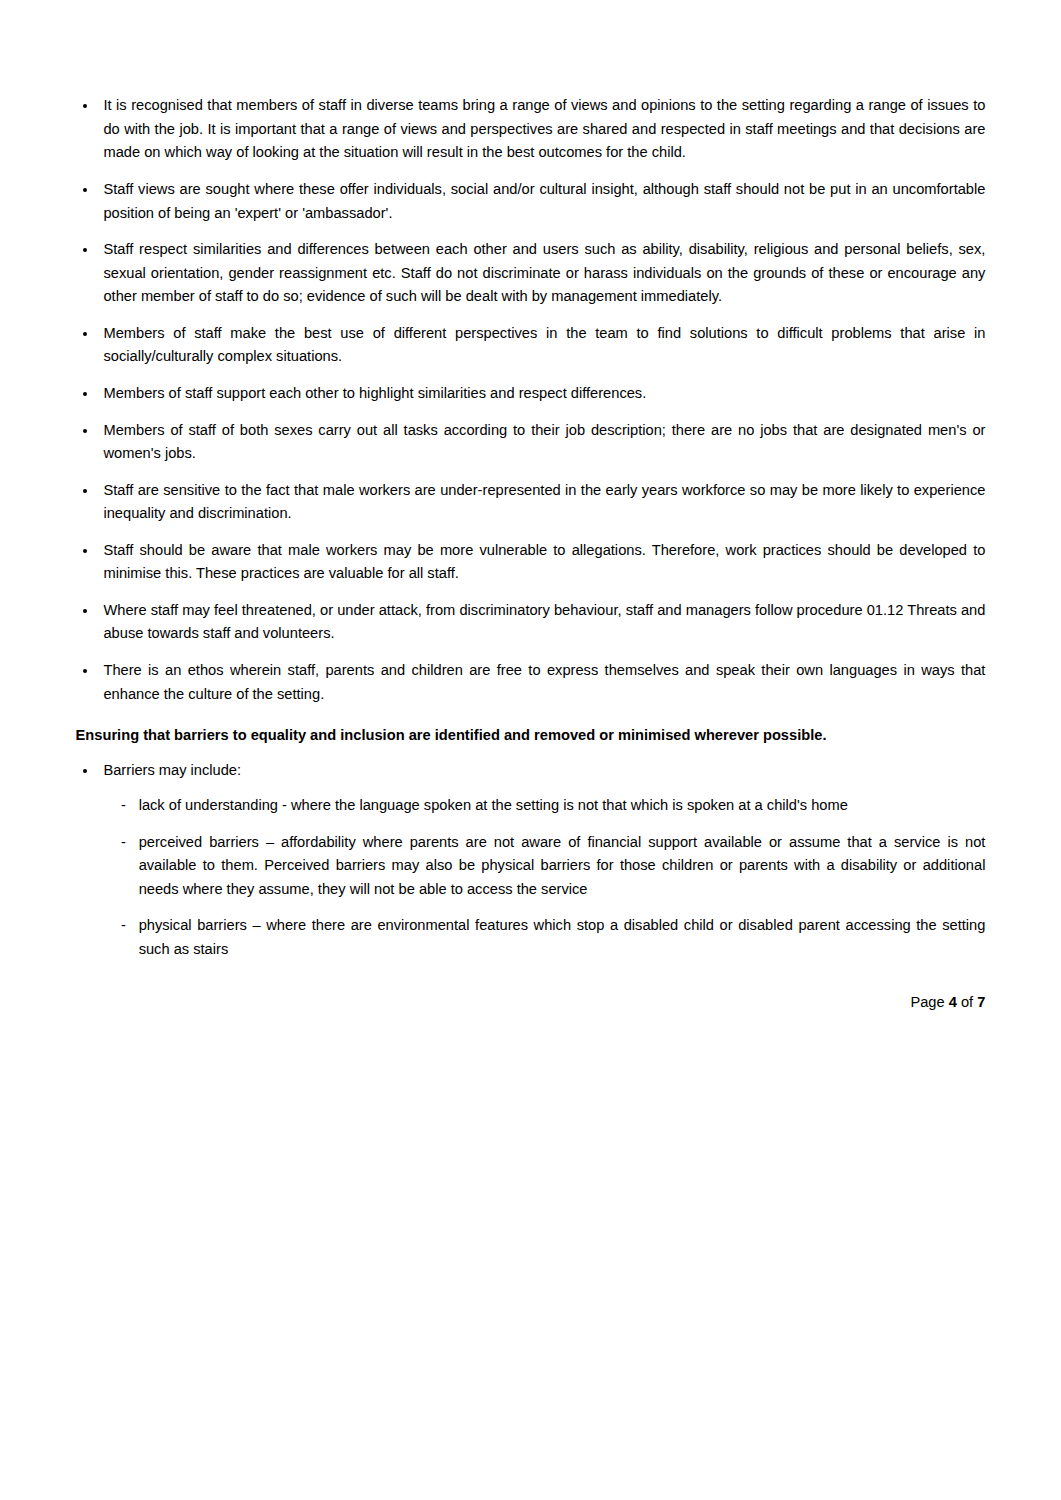It is recognised that members of staff in diverse teams bring a range of views and opinions to the setting regarding a range of issues to do with the job. It is important that a range of views and perspectives are shared and respected in staff meetings and that decisions are made on which way of looking at the situation will result in the best outcomes for the child.
Staff views are sought where these offer individuals, social and/or cultural insight, although staff should not be put in an uncomfortable position of being an 'expert' or 'ambassador'.
Staff respect similarities and differences between each other and users such as ability, disability, religious and personal beliefs, sex, sexual orientation, gender reassignment etc. Staff do not discriminate or harass individuals on the grounds of these or encourage any other member of staff to do so; evidence of such will be dealt with by management immediately.
Members of staff make the best use of different perspectives in the team to find solutions to difficult problems that arise in socially/culturally complex situations.
Members of staff support each other to highlight similarities and respect differences.
Members of staff of both sexes carry out all tasks according to their job description; there are no jobs that are designated men's or women's jobs.
Staff are sensitive to the fact that male workers are under-represented in the early years workforce so may be more likely to experience inequality and discrimination.
Staff should be aware that male workers may be more vulnerable to allegations. Therefore, work practices should be developed to minimise this. These practices are valuable for all staff.
Where staff may feel threatened, or under attack, from discriminatory behaviour, staff and managers follow procedure 01.12 Threats and abuse towards staff and volunteers.
There is an ethos wherein staff, parents and children are free to express themselves and speak their own languages in ways that enhance the culture of the setting.
Ensuring that barriers to equality and inclusion are identified and removed or minimised wherever possible.
Barriers may include:
lack of understanding - where the language spoken at the setting is not that which is spoken at a child's home
perceived barriers – affordability where parents are not aware of financial support available or assume that a service is not available to them. Perceived barriers may also be physical barriers for those children or parents with a disability or additional needs where they assume, they will not be able to access the service
physical barriers – where there are environmental features which stop a disabled child or disabled parent accessing the setting such as stairs
Page 4 of 7